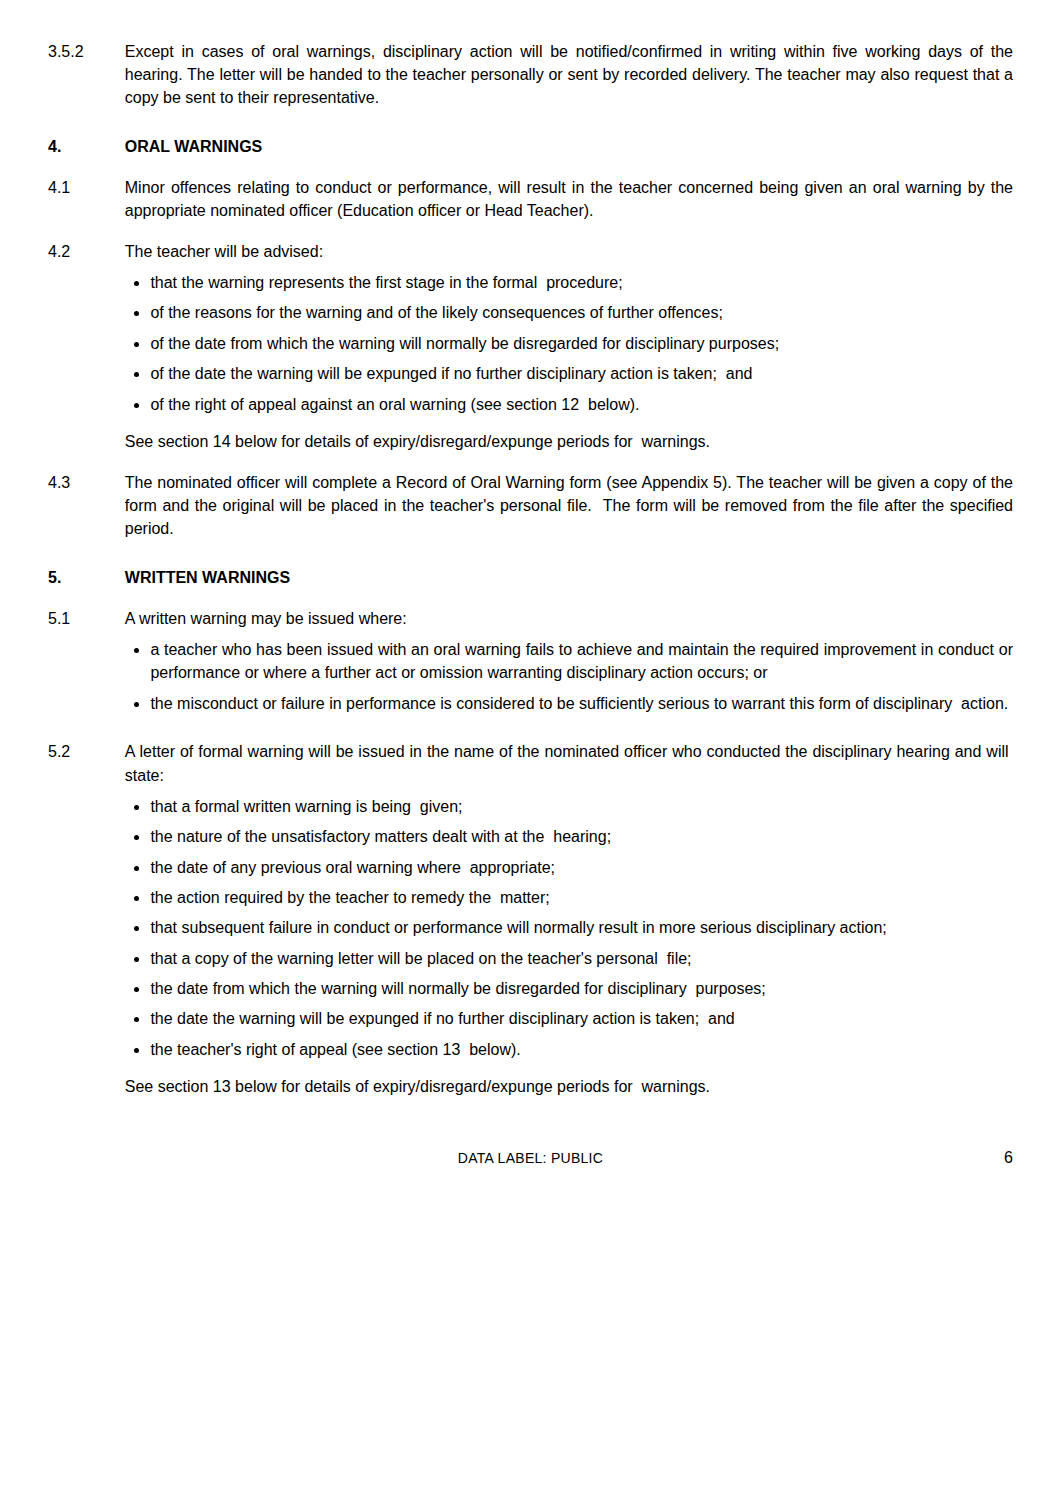3.5.2
Except in cases of oral warnings, disciplinary action will be notified/confirmed in writing within five working days of the hearing. The letter will be handed to the teacher personally or sent by recorded delivery. The teacher may also request that a copy be sent to their representative.
4. ORAL WARNINGS
4.1
Minor offences relating to conduct or performance, will result in the teacher concerned being given an oral warning by the appropriate nominated officer (Education officer or Head Teacher).
4.2
The teacher will be advised:
that the warning represents the first stage in the formal procedure;
of the reasons for the warning and of the likely consequences of further offences;
of the date from which the warning will normally be disregarded for disciplinary purposes;
of the date the warning will be expunged if no further disciplinary action is taken; and
of the right of appeal against an oral warning (see section 12 below).
See section 14 below for details of expiry/disregard/expunge periods for warnings.
4.3
The nominated officer will complete a Record of Oral Warning form (see Appendix 5). The teacher will be given a copy of the form and the original will be placed in the teacher's personal file. The form will be removed from the file after the specified period.
5. WRITTEN WARNINGS
5.1
A written warning may be issued where:
a teacher who has been issued with an oral warning fails to achieve and maintain the required improvement in conduct or performance or where a further act or omission warranting disciplinary action occurs; or
the misconduct or failure in performance is considered to be sufficiently serious to warrant this form of disciplinary action.
5.2
A letter of formal warning will be issued in the name of the nominated officer who conducted the disciplinary hearing and will state:
that a formal written warning is being given;
the nature of the unsatisfactory matters dealt with at the hearing;
the date of any previous oral warning where appropriate;
the action required by the teacher to remedy the matter;
that subsequent failure in conduct or performance will normally result in more serious disciplinary action;
that a copy of the warning letter will be placed on the teacher's personal file;
the date from which the warning will normally be disregarded for disciplinary purposes;
the date the warning will be expunged if no further disciplinary action is taken; and
the teacher's right of appeal (see section 13 below).
See section 13 below for details of expiry/disregard/expunge periods for warnings.
DATA LABEL: PUBLIC 6